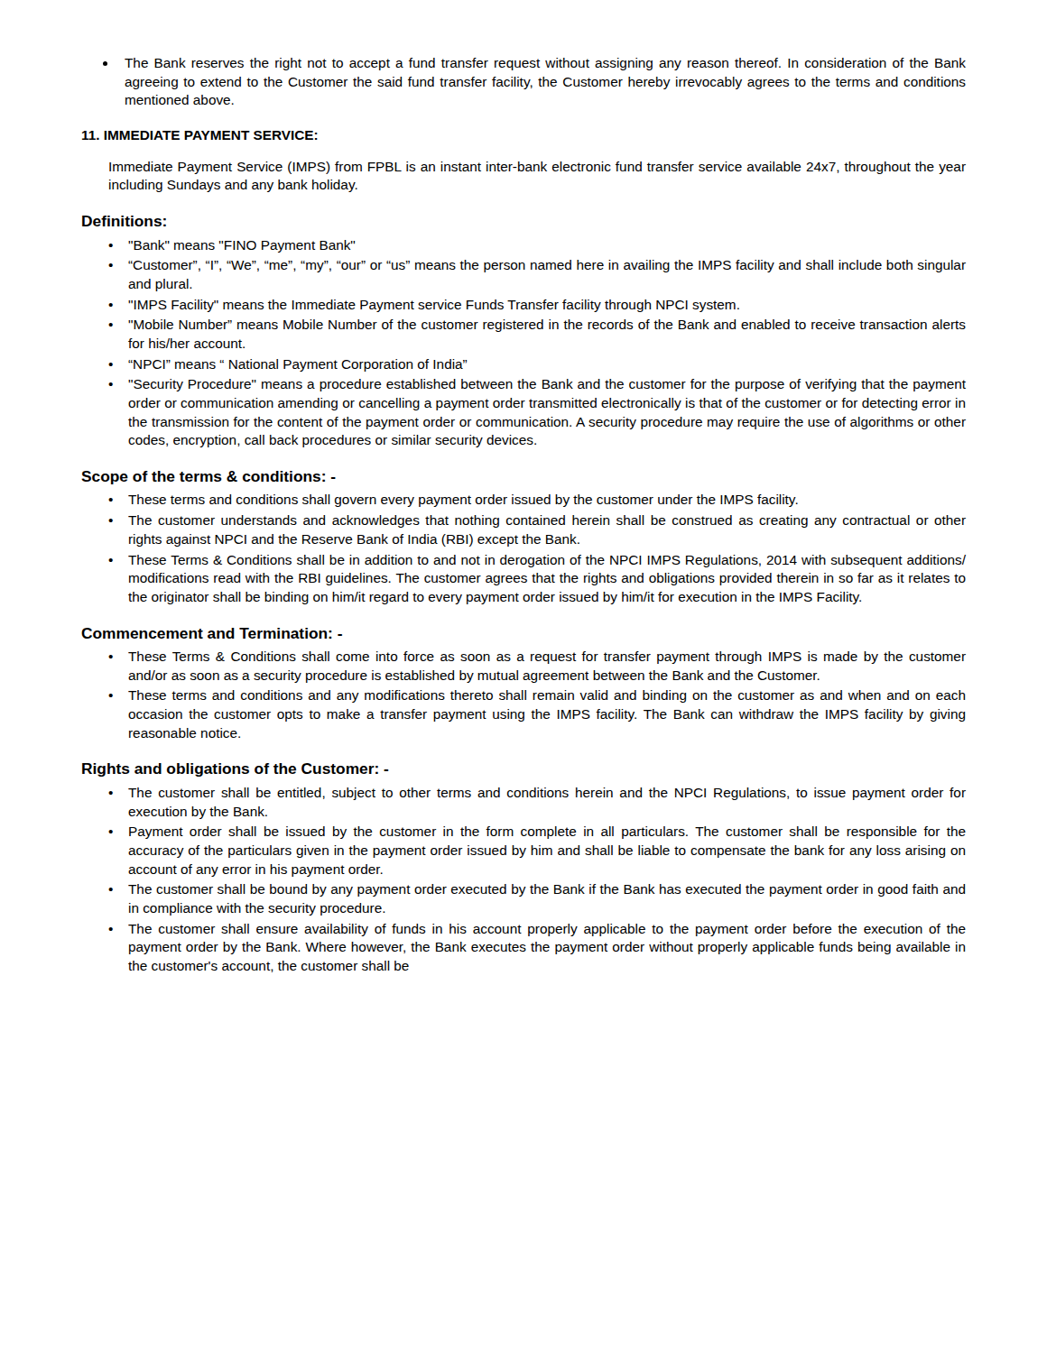The Bank reserves the right not to accept a fund transfer request without assigning any reason thereof. In consideration of the Bank agreeing to extend to the Customer the said fund transfer facility, the Customer hereby irrevocably agrees to the terms and conditions mentioned above.
11. IMMEDIATE PAYMENT SERVICE:
Immediate Payment Service (IMPS) from FPBL is an instant inter-bank electronic fund transfer service available 24x7, throughout the year including Sundays and any bank holiday.
Definitions:
"Bank" means "FINO Payment Bank"
“Customer”, “I”, “We”, “me”, “my”, “our” or “us” means the person named here in availing the IMPS facility and shall include both singular and plural.
"IMPS Facility" means the Immediate Payment service Funds Transfer facility through NPCI system.
"Mobile Number” means Mobile Number of the customer registered in the records of the Bank and enabled to receive transaction alerts for his/her account.
“NPCI” means “ National Payment Corporation of India”
"Security Procedure" means a procedure established between the Bank and the customer for the purpose of verifying that the payment order or communication amending or cancelling a payment order transmitted electronically is that of the customer or for detecting error in the transmission for the content of the payment order or communication. A security procedure may require the use of algorithms or other codes, encryption, call back procedures or similar security devices.
Scope of the terms & conditions: -
These terms and conditions shall govern every payment order issued by the customer under the IMPS facility.
The customer understands and acknowledges that nothing contained herein shall be construed as creating any contractual or other rights against NPCI and the Reserve Bank of India (RBI) except the Bank.
These Terms & Conditions shall be in addition to and not in derogation of the NPCI IMPS Regulations, 2014 with subsequent additions/ modifications read with the RBI guidelines. The customer agrees that the rights and obligations provided therein in so far as it relates to the originator shall be binding on him/it regard to every payment order issued by him/it for execution in the IMPS Facility.
Commencement and Termination: -
These Terms & Conditions shall come into force as soon as a request for transfer payment through IMPS is made by the customer and/or as soon as a security procedure is established by mutual agreement between the Bank and the Customer.
These terms and conditions and any modifications thereto shall remain valid and binding on the customer as and when and on each occasion the customer opts to make a transfer payment using the IMPS facility. The Bank can withdraw the IMPS facility by giving reasonable notice.
Rights and obligations of the Customer: -
The customer shall be entitled, subject to other terms and conditions herein and the NPCI Regulations, to issue payment order for execution by the Bank.
Payment order shall be issued by the customer in the form complete in all particulars. The customer shall be responsible for the accuracy of the particulars given in the payment order issued by him and shall be liable to compensate the bank for any loss arising on account of any error in his payment order.
The customer shall be bound by any payment order executed by the Bank if the Bank has executed the payment order in good faith and in compliance with the security procedure.
The customer shall ensure availability of funds in his account properly applicable to the payment order before the execution of the payment order by the Bank. Where however, the Bank executes the payment order without properly applicable funds being available in the customer's account, the customer shall be